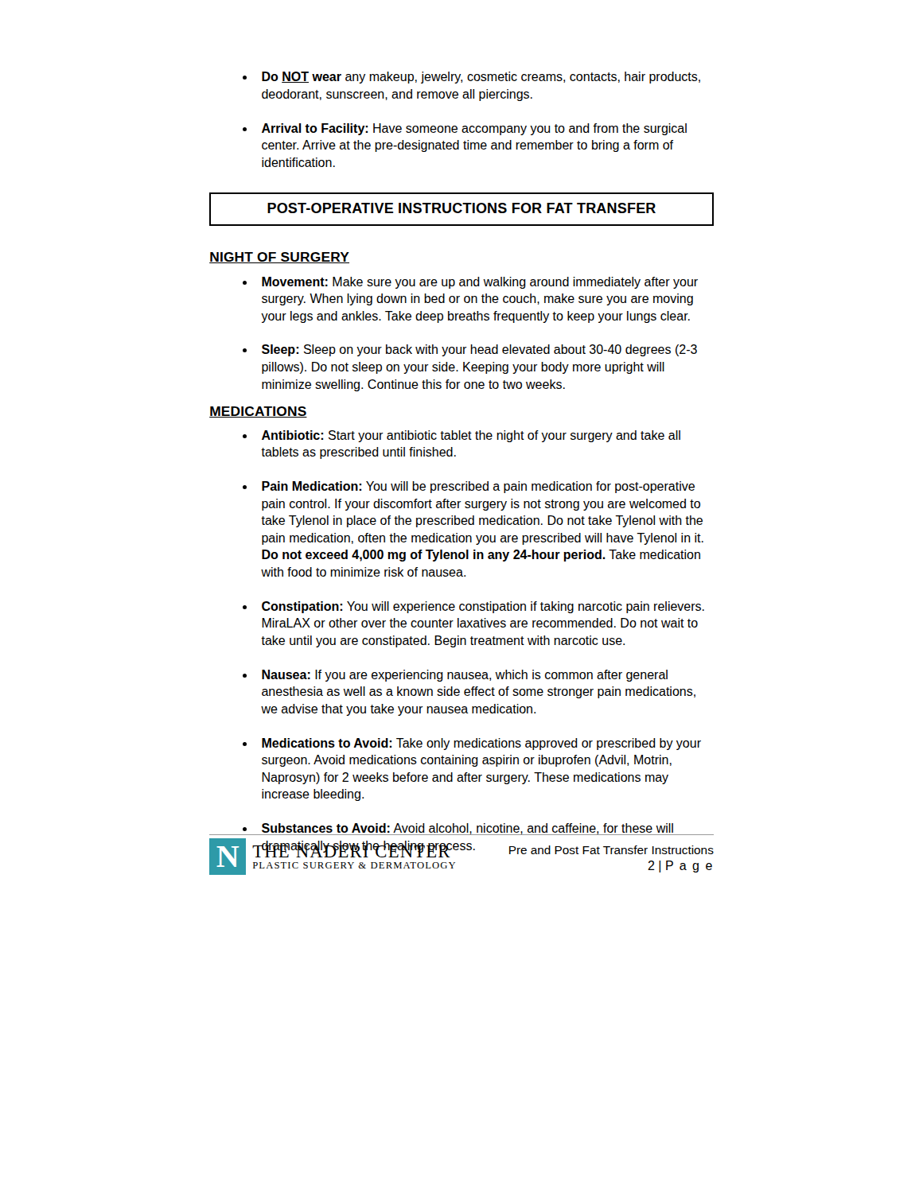Do NOT wear any makeup, jewelry, cosmetic creams, contacts, hair products, deodorant, sunscreen, and remove all piercings.
Arrival to Facility: Have someone accompany you to and from the surgical center. Arrive at the pre-designated time and remember to bring a form of identification.
POST-OPERATIVE INSTRUCTIONS FOR FAT TRANSFER
NIGHT OF SURGERY
Movement: Make sure you are up and walking around immediately after your surgery. When lying down in bed or on the couch, make sure you are moving your legs and ankles. Take deep breaths frequently to keep your lungs clear.
Sleep: Sleep on your back with your head elevated about 30-40 degrees (2-3 pillows). Do not sleep on your side. Keeping your body more upright will minimize swelling. Continue this for one to two weeks.
MEDICATIONS
Antibiotic: Start your antibiotic tablet the night of your surgery and take all tablets as prescribed until finished.
Pain Medication: You will be prescribed a pain medication for post-operative pain control. If your discomfort after surgery is not strong you are welcomed to take Tylenol in place of the prescribed medication. Do not take Tylenol with the pain medication, often the medication you are prescribed will have Tylenol in it. Do not exceed 4,000 mg of Tylenol in any 24-hour period. Take medication with food to minimize risk of nausea.
Constipation: You will experience constipation if taking narcotic pain relievers. MiraLAX or other over the counter laxatives are recommended. Do not wait to take until you are constipated. Begin treatment with narcotic use.
Nausea: If you are experiencing nausea, which is common after general anesthesia as well as a known side effect of some stronger pain medications, we advise that you take your nausea medication.
Medications to Avoid: Take only medications approved or prescribed by your surgeon. Avoid medications containing aspirin or ibuprofen (Advil, Motrin, Naprosyn) for 2 weeks before and after surgery. These medications may increase bleeding.
Substances to Avoid: Avoid alcohol, nicotine, and caffeine, for these will dramatically slow the healing process.
N
THE NADERI CENTER
PLASTIC SURGERY & DERMATOLOGY
Pre and Post Fat Transfer Instructions
2 | P a g e